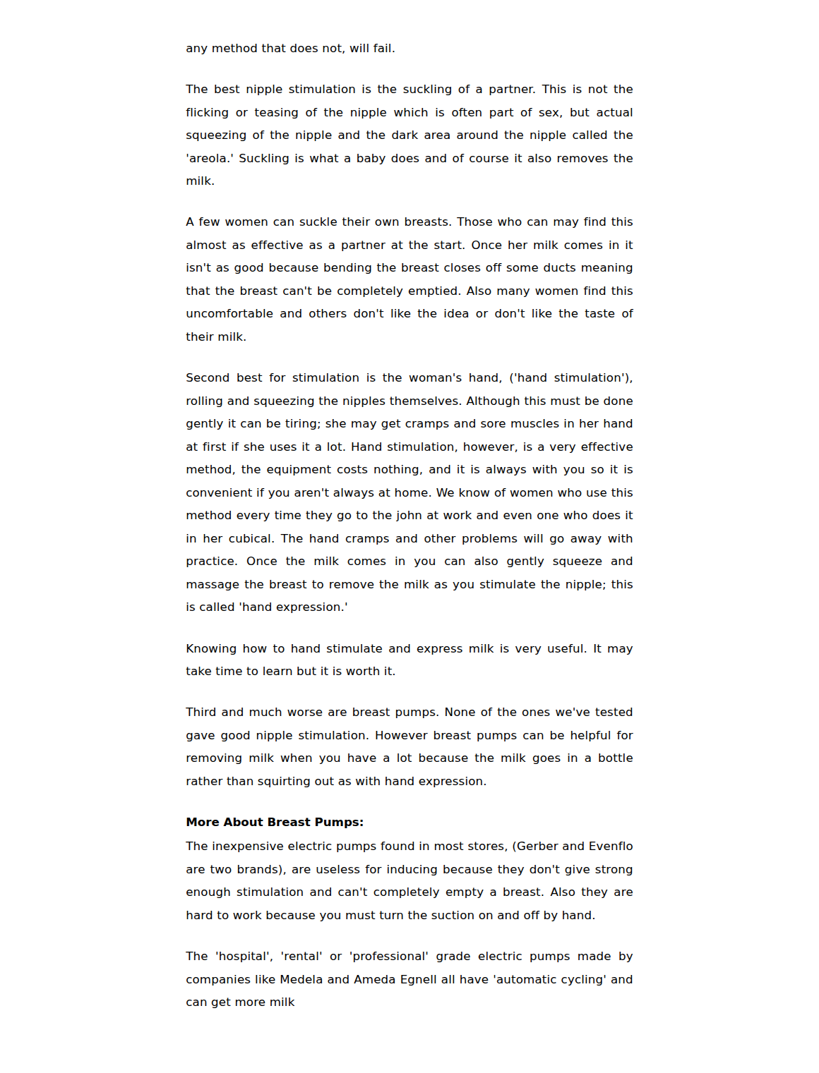any method that does not, will fail.
The best nipple stimulation is the suckling of a partner. This is not the flicking or teasing of the nipple which is often part of sex, but actual squeezing of the nipple and the dark area around the nipple called the 'areola.' Suckling is what a baby does and of course it also removes the milk.
A few women can suckle their own breasts. Those who can may find this almost as effective as a partner at the start. Once her milk comes in it isn't as good because bending the breast closes off some ducts meaning that the breast can't be completely emptied. Also many women find this uncomfortable and others don't like the idea or don't like the taste of their milk.
Second best for stimulation is the woman's hand, ('hand stimulation'), rolling and squeezing the nipples themselves. Although this must be done gently it can be tiring; she may get cramps and sore muscles in her hand at first if she uses it a lot. Hand stimulation, however, is a very effective method, the equipment costs nothing, and it is always with you so it is convenient if you aren't always at home. We know of women who use this method every time they go to the john at work and even one who does it in her cubical. The hand cramps and other problems will go away with practice. Once the milk comes in you can also gently squeeze and massage the breast to remove the milk as you stimulate the nipple; this is called 'hand expression.'
Knowing how to hand stimulate and express milk is very useful. It may take time to learn but it is worth it.
Third and much worse are breast pumps. None of the ones we've tested gave good nipple stimulation. However breast pumps can be helpful for removing milk when you have a lot because the milk goes in a bottle rather than squirting out as with hand expression.
More About Breast Pumps:
The inexpensive electric pumps found in most stores, (Gerber and Evenflo are two brands), are useless for inducing because they don't give strong enough stimulation and can't completely empty a breast. Also they are hard to work because you must turn the suction on and off by hand.
The 'hospital', 'rental' or 'professional' grade electric pumps made by companies like Medela and Ameda Egnell all have 'automatic cycling' and can get more milk